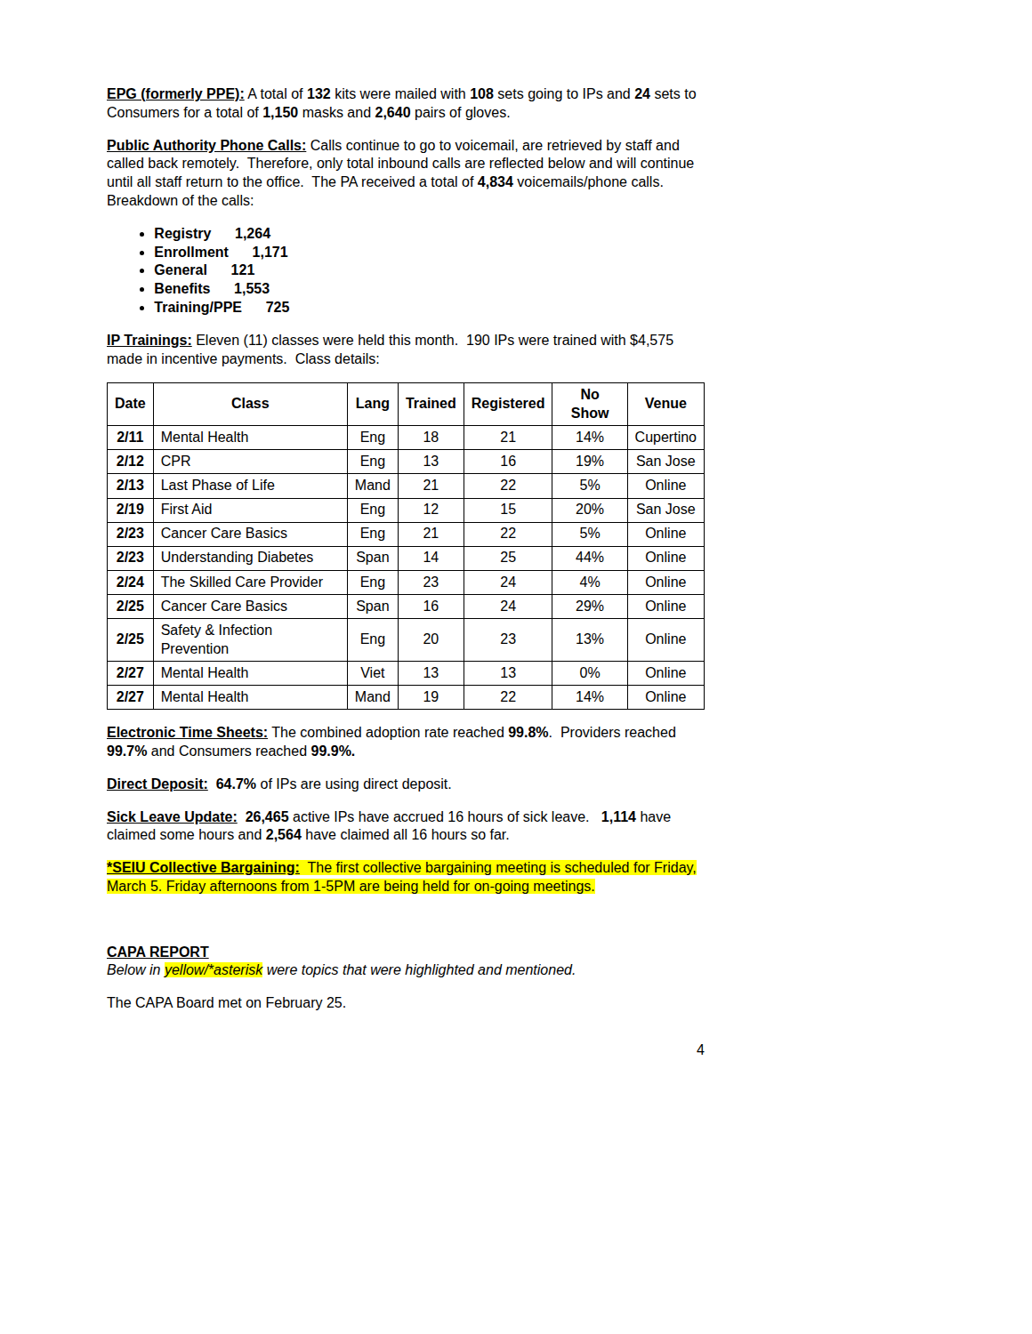EPG (formerly PPE): A total of 132 kits were mailed with 108 sets going to IPs and 24 sets to Consumers for a total of 1,150 masks and 2,640 pairs of gloves.
Public Authority Phone Calls: Calls continue to go to voicemail, are retrieved by staff and called back remotely. Therefore, only total inbound calls are reflected below and will continue until all staff return to the office. The PA received a total of 4,834 voicemails/phone calls. Breakdown of the calls:
Registry1,264
Enrollment1,171
General121
Benefits1,553
Training/PPE725
IP Trainings: Eleven (11) classes were held this month. 190 IPs were trained with $4,575 made in incentive payments. Class details:
| Date | Class | Lang | Trained | Registered | No Show | Venue |
| --- | --- | --- | --- | --- | --- | --- |
| 2/11 | Mental Health | Eng | 18 | 21 | 14% | Cupertino |
| 2/12 | CPR | Eng | 13 | 16 | 19% | San Jose |
| 2/13 | Last Phase of Life | Mand | 21 | 22 | 5% | Online |
| 2/19 | First Aid | Eng | 12 | 15 | 20% | San Jose |
| 2/23 | Cancer Care Basics | Eng | 21 | 22 | 5% | Online |
| 2/23 | Understanding Diabetes | Span | 14 | 25 | 44% | Online |
| 2/24 | The Skilled Care Provider | Eng | 23 | 24 | 4% | Online |
| 2/25 | Cancer Care Basics | Span | 16 | 24 | 29% | Online |
| 2/25 | Safety & Infection Prevention | Eng | 20 | 23 | 13% | Online |
| 2/27 | Mental Health | Viet | 13 | 13 | 0% | Online |
| 2/27 | Mental Health | Mand | 19 | 22 | 14% | Online |
Electronic Time Sheets: The combined adoption rate reached 99.8%. Providers reached 99.7% and Consumers reached 99.9%.
Direct Deposit: 64.7% of IPs are using direct deposit.
Sick Leave Update: 26,465 active IPs have accrued 16 hours of sick leave. 1,114 have claimed some hours and 2,564 have claimed all 16 hours so far.
*SEIU Collective Bargaining: The first collective bargaining meeting is scheduled for Friday, March 5. Friday afternoons from 1-5PM are being held for on-going meetings.
CAPA REPORT
Below in yellow/*asterisk were topics that were highlighted and mentioned.
The CAPA Board met on February 25.
4